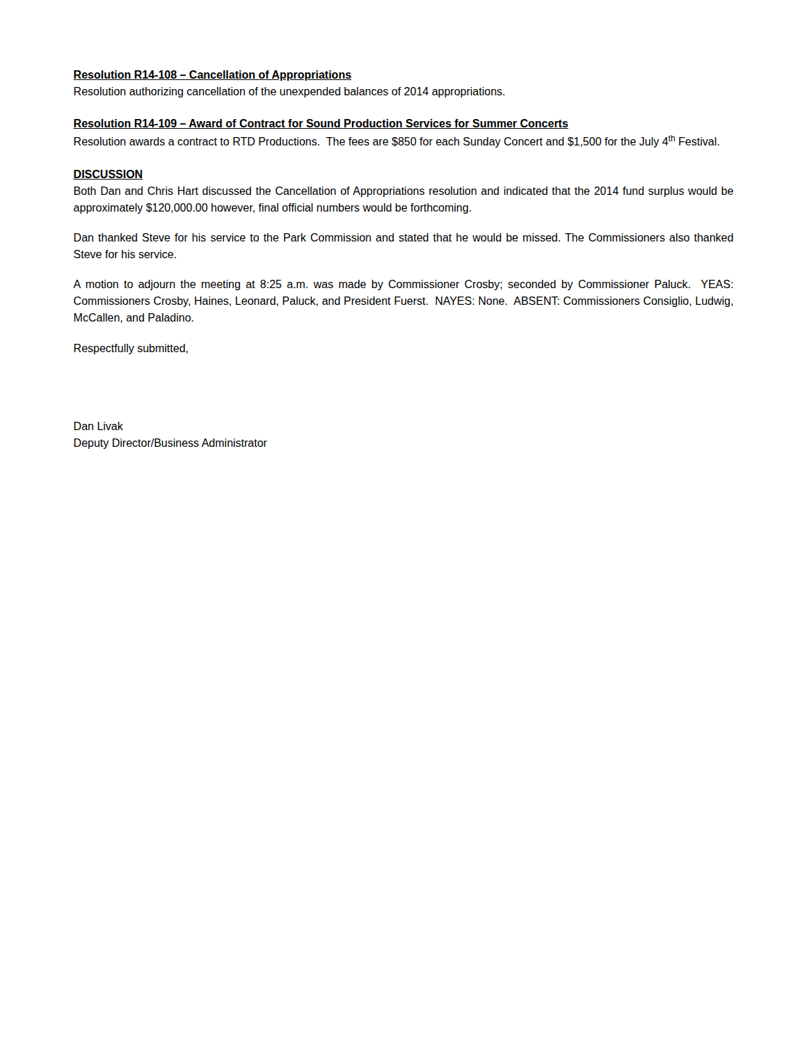Resolution R14-108 – Cancellation of Appropriations
Resolution authorizing cancellation of the unexpended balances of 2014 appropriations.
Resolution R14-109 – Award of Contract for Sound Production Services for Summer Concerts
Resolution awards a contract to RTD Productions. The fees are $850 for each Sunday Concert and $1,500 for the July 4th Festival.
DISCUSSION
Both Dan and Chris Hart discussed the Cancellation of Appropriations resolution and indicated that the 2014 fund surplus would be approximately $120,000.00 however, final official numbers would be forthcoming.
Dan thanked Steve for his service to the Park Commission and stated that he would be missed. The Commissioners also thanked Steve for his service.
A motion to adjourn the meeting at 8:25 a.m. was made by Commissioner Crosby; seconded by Commissioner Paluck. YEAS: Commissioners Crosby, Haines, Leonard, Paluck, and President Fuerst. NAYES: None. ABSENT: Commissioners Consiglio, Ludwig, McCallen, and Paladino.
Respectfully submitted,
Dan Livak
Deputy Director/Business Administrator